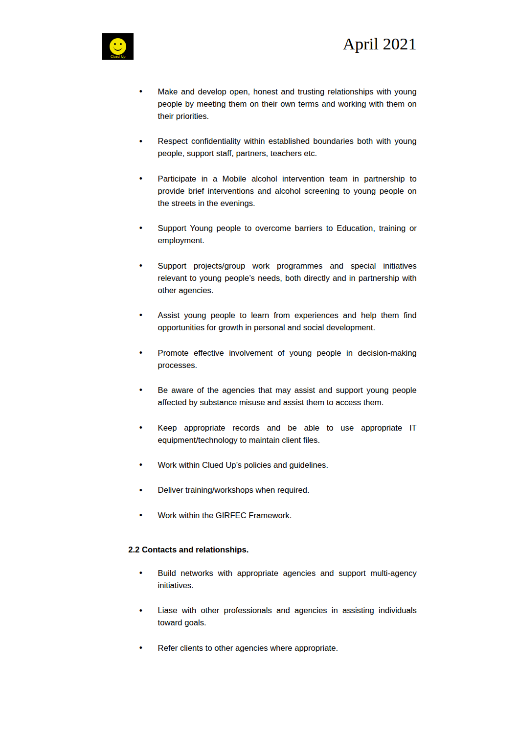Clued-Up
April 2021
Make and develop open, honest and trusting relationships with young people by meeting them on their own terms and working with them on their priorities.
Respect confidentiality within established boundaries both with young people, support staff, partners, teachers etc.
Participate in a Mobile alcohol intervention team in partnership to provide brief interventions and alcohol screening to young people on the streets in the evenings.
Support Young people to overcome barriers to Education, training or employment.
Support projects/group work programmes and special initiatives relevant to young people’s needs, both directly and in partnership with other agencies.
Assist young people to learn from experiences and help them find opportunities for growth in personal and social development.
Promote effective involvement of young people in decision-making processes.
Be aware of the agencies that may assist and support young people affected by substance misuse and assist them to access them.
Keep appropriate records and be able to use appropriate IT equipment/technology to maintain client files.
Work within Clued Up’s policies and guidelines.
Deliver training/workshops when required.
Work within the GIRFEC Framework.
2.2 Contacts and relationships.
Build networks with appropriate agencies and support multi-agency initiatives.
Liase with other professionals and agencies in assisting individuals toward goals.
Refer clients to other agencies where appropriate.